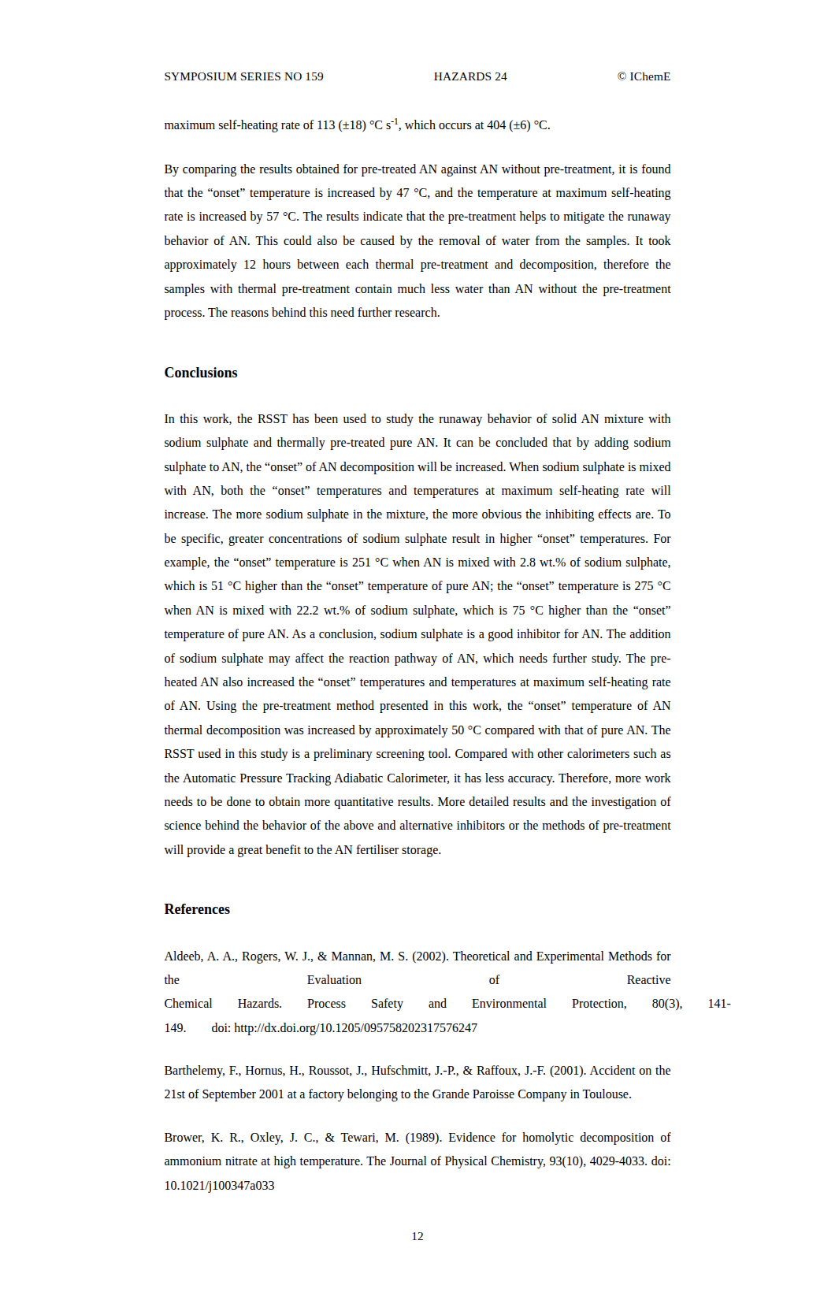SYMPOSIUM SERIES NO 159 HAZARDS 24 © IChemE
maximum self-heating rate of 113 (±18) °C s-1, which occurs at 404 (±6) °C.
By comparing the results obtained for pre-treated AN against AN without pre-treatment, it is found that the “onset” temperature is increased by 47 °C, and the temperature at maximum self-heating rate is increased by 57 °C. The results indicate that the pre-treatment helps to mitigate the runaway behavior of AN. This could also be caused by the removal of water from the samples. It took approximately 12 hours between each thermal pre-treatment and decomposition, therefore the samples with thermal pre-treatment contain much less water than AN without the pre-treatment process. The reasons behind this need further research.
Conclusions
In this work, the RSST has been used to study the runaway behavior of solid AN mixture with sodium sulphate and thermally pre-treated pure AN. It can be concluded that by adding sodium sulphate to AN, the “onset” of AN decomposition will be increased. When sodium sulphate is mixed with AN, both the “onset” temperatures and temperatures at maximum self-heating rate will increase. The more sodium sulphate in the mixture, the more obvious the inhibiting effects are. To be specific, greater concentrations of sodium sulphate result in higher “onset” temperatures. For example, the “onset” temperature is 251 °C when AN is mixed with 2.8 wt.% of sodium sulphate, which is 51 °C higher than the “onset” temperature of pure AN; the “onset” temperature is 275 °C when AN is mixed with 22.2 wt.% of sodium sulphate, which is 75 °C higher than the “onset” temperature of pure AN. As a conclusion, sodium sulphate is a good inhibitor for AN. The addition of sodium sulphate may affect the reaction pathway of AN, which needs further study. The pre-heated AN also increased the “onset” temperatures and temperatures at maximum self-heating rate of AN. Using the pre-treatment method presented in this work, the “onset” temperature of AN thermal decomposition was increased by approximately 50 °C compared with that of pure AN. The RSST used in this study is a preliminary screening tool. Compared with other calorimeters such as the Automatic Pressure Tracking Adiabatic Calorimeter, it has less accuracy. Therefore, more work needs to be done to obtain more quantitative results. More detailed results and the investigation of science behind the behavior of the above and alternative inhibitors or the methods of pre-treatment will provide a great benefit to the AN fertiliser storage.
References
Aldeeb, A. A., Rogers, W. J., & Mannan, M. S. (2002). Theoretical and Experimental Methods for the Evaluation of Reactive Chemical Hazards. Process Safety and Environmental Protection, 80(3), 141-149. doi: http://dx.doi.org/10.1205/095758202317576247
Barthelemy, F., Hornus, H., Roussot, J., Hufschmitt, J.-P., & Raffoux, J.-F. (2001). Accident on the 21st of September 2001 at a factory belonging to the Grande Paroisse Company in Toulouse.
Brower, K. R., Oxley, J. C., & Tewari, M. (1989). Evidence for homolytic decomposition of ammonium nitrate at high temperature. The Journal of Physical Chemistry, 93(10), 4029-4033. doi: 10.1021/j100347a033
12